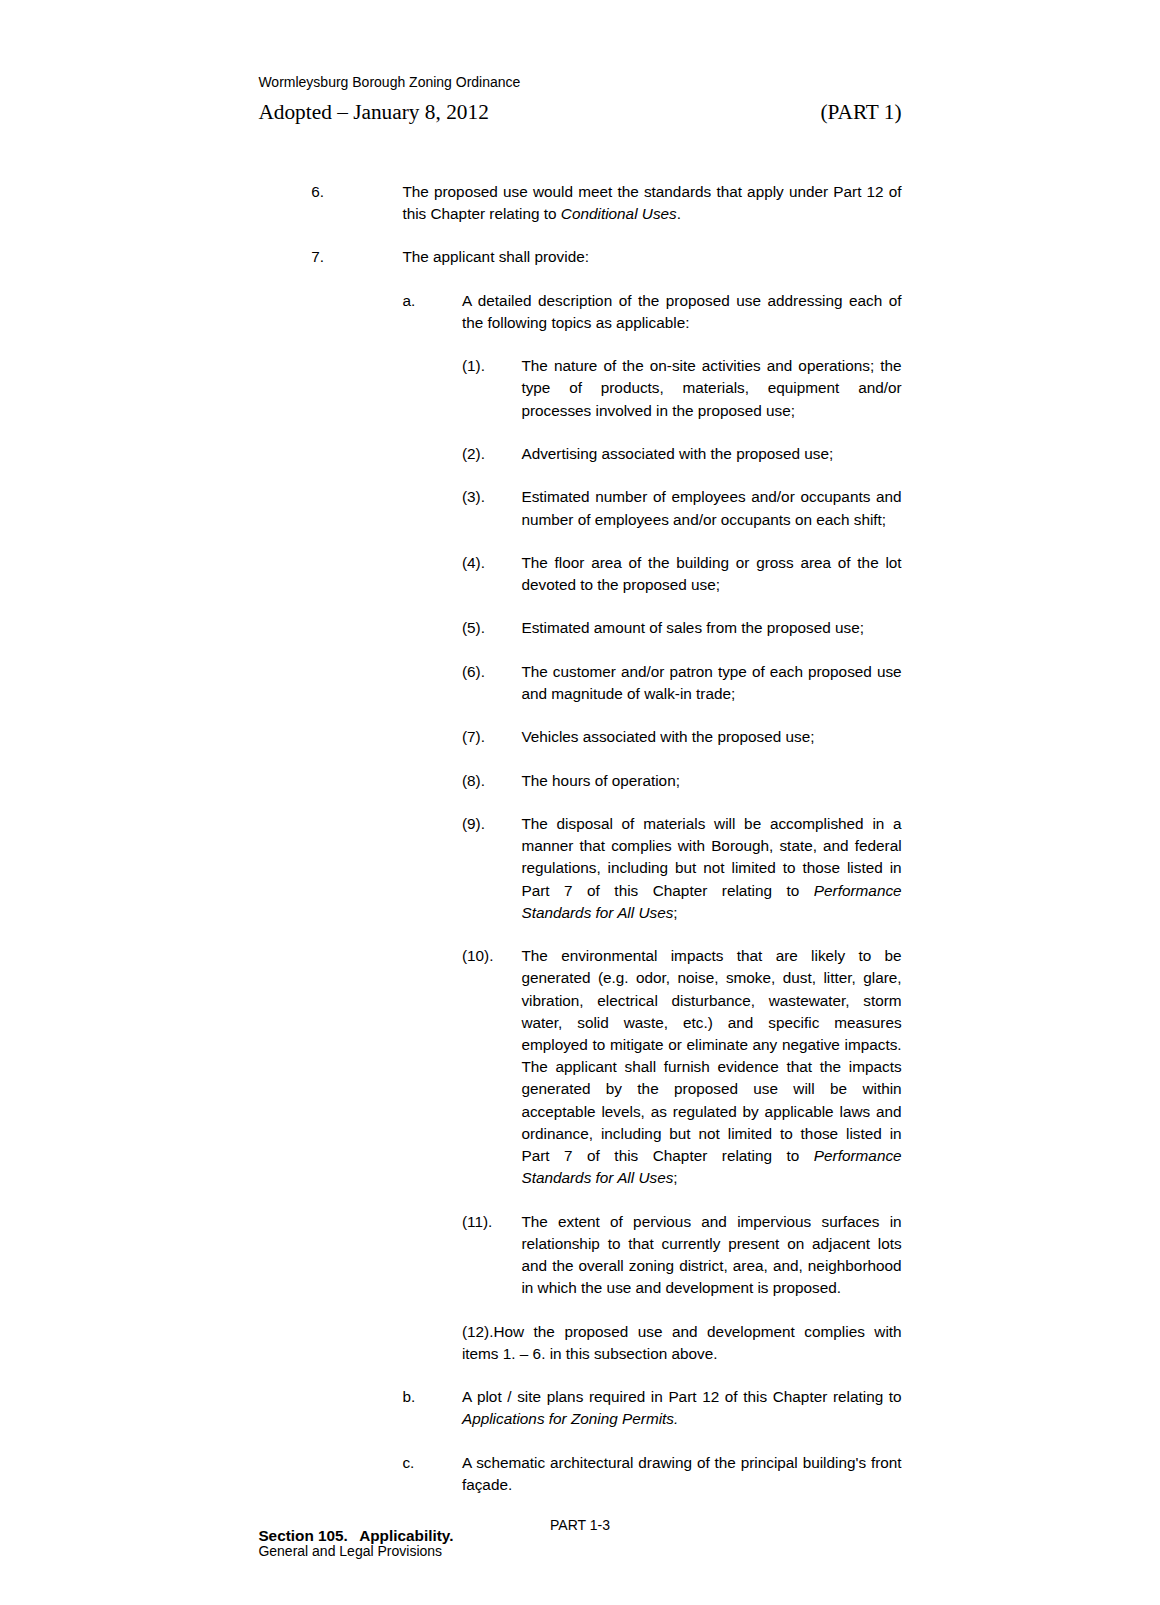Wormleysburg Borough Zoning Ordinance
Adopted – January 8, 2012 (PART 1)
6.
The proposed use would meet the standards that apply under Part 12 of this Chapter relating to Conditional Uses.
7.
The applicant shall provide:
a.
A detailed description of the proposed use addressing each of the following topics as applicable:
(1).
The nature of the on-site activities and operations; the type of products, materials, equipment and/or processes involved in the proposed use;
(2).
Advertising associated with the proposed use;
(3).
Estimated number of employees and/or occupants and number of employees and/or occupants on each shift;
(4).
The floor area of the building or gross area of the lot devoted to the proposed use;
(5).
Estimated amount of sales from the proposed use;
(6).
The customer and/or patron type of each proposed use and magnitude of walk-in trade;
(7).
Vehicles associated with the proposed use;
(8).
The hours of operation;
(9).
The disposal of materials will be accomplished in a manner that complies with Borough, state, and federal regulations, including but not limited to those listed in Part 7 of this Chapter relating to Performance Standards for All Uses;
(10).
The environmental impacts that are likely to be generated (e.g. odor, noise, smoke, dust, litter, glare, vibration, electrical disturbance, wastewater, storm water, solid waste, etc.) and specific measures employed to mitigate or eliminate any negative impacts. The applicant shall furnish evidence that the impacts generated by the proposed use will be within acceptable levels, as regulated by applicable laws and ordinance, including but not limited to those listed in Part 7 of this Chapter relating to Performance Standards for All Uses;
(11).
The extent of pervious and impervious surfaces in relationship to that currently present on adjacent lots and the overall zoning district, area, and, neighborhood in which the use and development is proposed.
(12).How the proposed use and development complies with items 1. – 6. in this subsection above.
b.
A plot / site plans required in Part 12 of this Chapter relating to Applications for Zoning Permits.
c.
A schematic architectural drawing of the principal building's front façade.
Section 105. Applicability.
PART 1-3
General and Legal Provisions